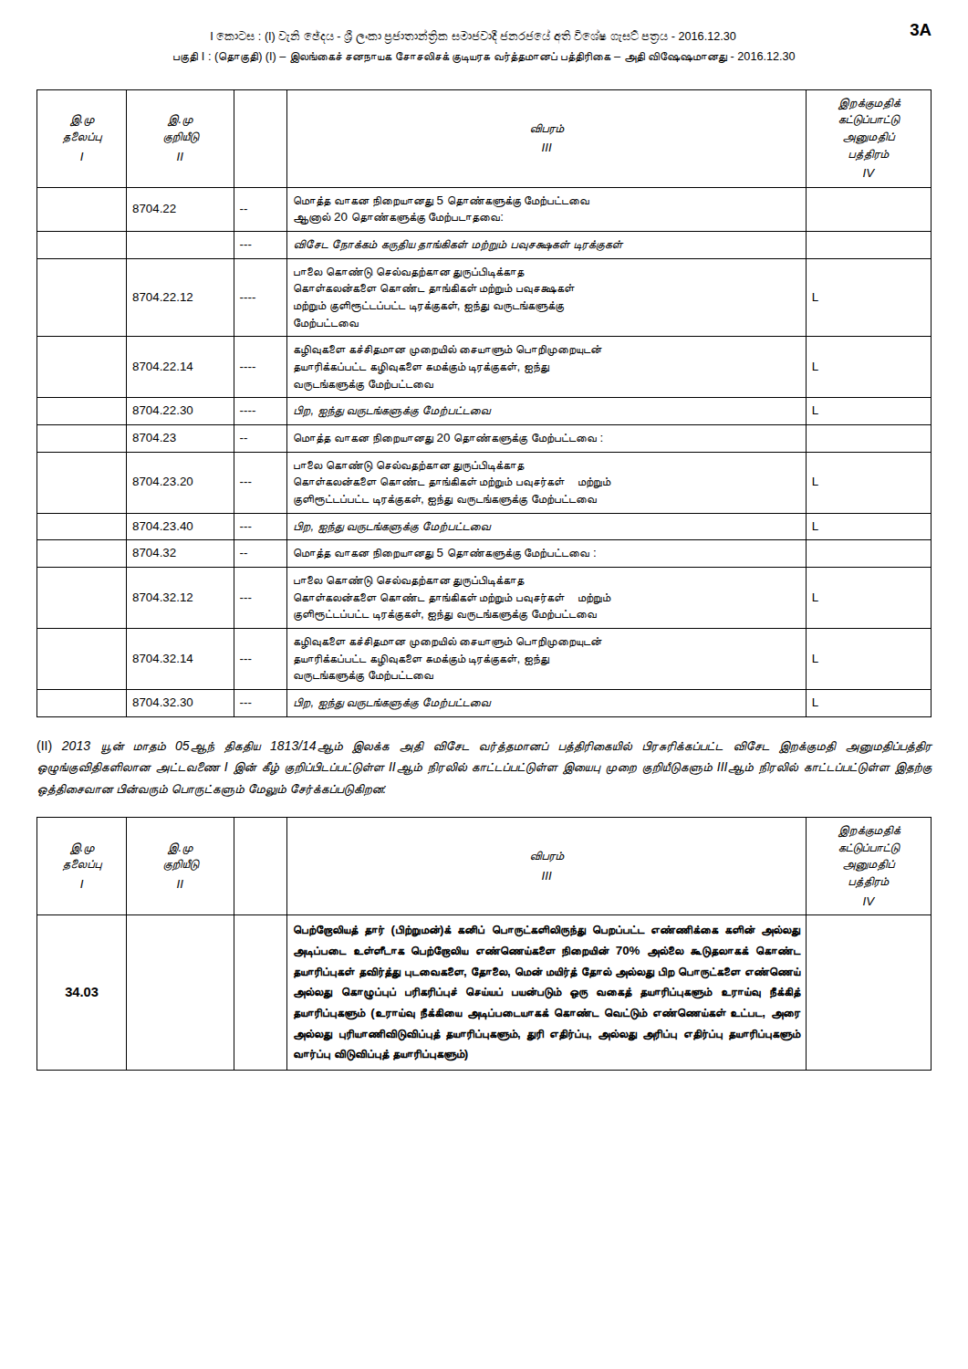3A
I කොටස : (I) වැනි ඡේදය - ශ්‍රී ලංකා ප්‍රජාතාන්ත්‍රික සමාජවාදී ජනරජයේ අති විශේෂ ගැසට් පත්‍රය - 2016.12.30
பகுதி I : (தொகுதி) (I) – இலங்கைச் சனநாயக சோசலிசக் குடியரசு வர்த்தமானப் பத்திரிகை – அதி விஷேஷமானது - 2016.12.30
| இ.மு தலைப்பு I | இ.மு குறியீடு II | | விபரம் III | இறக்குமதிக் கட்டுப்பாட்டு அனுமதிப் பத்திரம் IV |
| --- | --- | --- | --- | --- |
| | 8704.22 | -- | மொத்த வாகன நிறையானது 5 தொண்களுக்கு மேற்பட்டவை ஆனால் 20 தொண்களுக்கு மேற்படாதவை: | |
| | | --- | விசேட நோக்கம் கருதிய தாங்கிகள் மற்றும் பவுசக்ஷகள் டிரக்குகள் | |
| | 8704.22.12 | ---- | பாலை கொண்டு செல்வதற்கான துருப்பிடிக்காத கொள்கலன்களை கொண்ட தாங்கிகள் மற்றும் பவுசக்ஷகள் மற்றும் குளிரூட்டப்பட்ட டிரக்குகள், ஐந்து வருடங்களுக்கு மேற்பட்டவை | L |
| | 8704.22.14 | ---- | கழிவுகளை கச்சிதமான முறையில் சையாளும் பொறிமுறையுடன் தயாரிக்கப்பட்ட கழிவுகளை சுமக்கும் டிரக்குகள், ஐந்து வருடங்களுக்கு மேற்பட்டவை | L |
| | 8704.22.30 | ---- | பிற, ஐந்து வருடங்களுக்கு மேற்பட்டவை | L |
| | 8704.23 | -- | மொத்த வாகன நிறையானது 20 தொண்களுக்கு மேற்பட்டவை : | |
| | 8704.23.20 | --- | பாலை கொண்டு செல்வதற்கான துருப்பிடிக்காத கொள்கலன்களை கொண்ட தாங்கிகள் மற்றும் பவுசர்கள் மற்றும் குளிரூட்டப்பட்ட டிரக்குகள், ஐந்து வருடங்களுக்கு மேற்பட்டவை | L |
| | 8704.23.40 | --- | பிற, ஐந்து வருடங்களுக்கு மேற்பட்டவை | L |
| | 8704.32 | -- | மொத்த வாகன நிறையானது 5 தொண்களுக்கு மேற்பட்டவை : | |
| | 8704.32.12 | --- | பாலை கொண்டு செல்வதற்கான துருப்பிடிக்காத கொள்கலன்களை கொண்ட தாங்கிகள் மற்றும் பவுசர்கள் மற்றும் குளிரூட்டப்பட்ட டிரக்குகள், ஐந்து வருடங்களுக்கு மேற்பட்டவை | L |
| | 8704.32.14 | --- | கழிவுகளை கச்சிதமான முறையில் சையாளும் பொறிமுறையுடன் தயாரிக்கப்பட்ட கழிவுகளை சுமக்கும் டிரக்குகள், ஐந்து வருடங்களுக்கு மேற்பட்டவை | L |
| | 8704.32.30 | --- | பிற, ஐந்து வருடங்களுக்கு மேற்பட்டவை | L |
(II) 2013 யூன் மாதம் 05ஆந் திகதிய 1813/14ஆம் இலக்க அதி விசேட வர்த்தமானப் பத்திரிகையில் பிரசுரிக்கப்பட்ட விசேட இறக்குமதி அனுமதிப்பத்திர ஒழுங்குவிதிகளிலான அட்டவணை I இன் கீழ் குறிப்பிடப்பட்டுள்ள IIஆம் நிரலில் காட்டப்பட்டுள்ள இயைபு முறை குறியீடுகளும் IIIஆம் நிரலில் காட்டப்பட்டுள்ள இதற்கு ஒத்திசைவான பின்வரும் பொருட்களும் மேலும் சேர்க்கப்படுகிறன:
| இ.மு தலைப்பு I | இ.மு குறியீடு II | | விபரம் III | இறக்குமதிக் கட்டுப்பாட்டு அனுமதிப் பத்திரம் IV |
| --- | --- | --- | --- | --- |
| 34.03 | | | பெற்றோலியத் தார் (பிற்றுமன்)க் கனிப் பொருட்களிலிருந்து பெறப்பட்ட எண்ணிக்கை களின் அல்லது அடிப்படை உள்ளீடாக பெற்றோலிய எண்ணெய்களை நிறையின் 70% அல்லை கூடுதலாகக் கொண்ட தயாரிப்புகள் தவிர்த்து புடவைகளை, தோலை, மென் மயிர்த் தோல் அல்லது பிற பொருட்களை எண்ணெய் அல்லது கொழுப்புப் பரிகரிப்புச் செய்யப் பயன்படும் ஒரு வகைத் தயாரிப்புகளும் உராய்வு நீக்கித் தயாரிப்புகளும் (உராய்வு நீக்கியை அடிப்படையாகக் கொண்ட வெட்டும் எண்ணெய்கள் உட்பட, அரை அல்லது புரியாணிவிடுவிப்புத் தயாரிப்புகளும், துரி எதிர்ப்பு, அல்லது அரிப்பு எதிர்ப்பு தயாரிப்புகளும் வார்ப்பு விடுவிப்புத் தயாரிப்புகளும்) | |